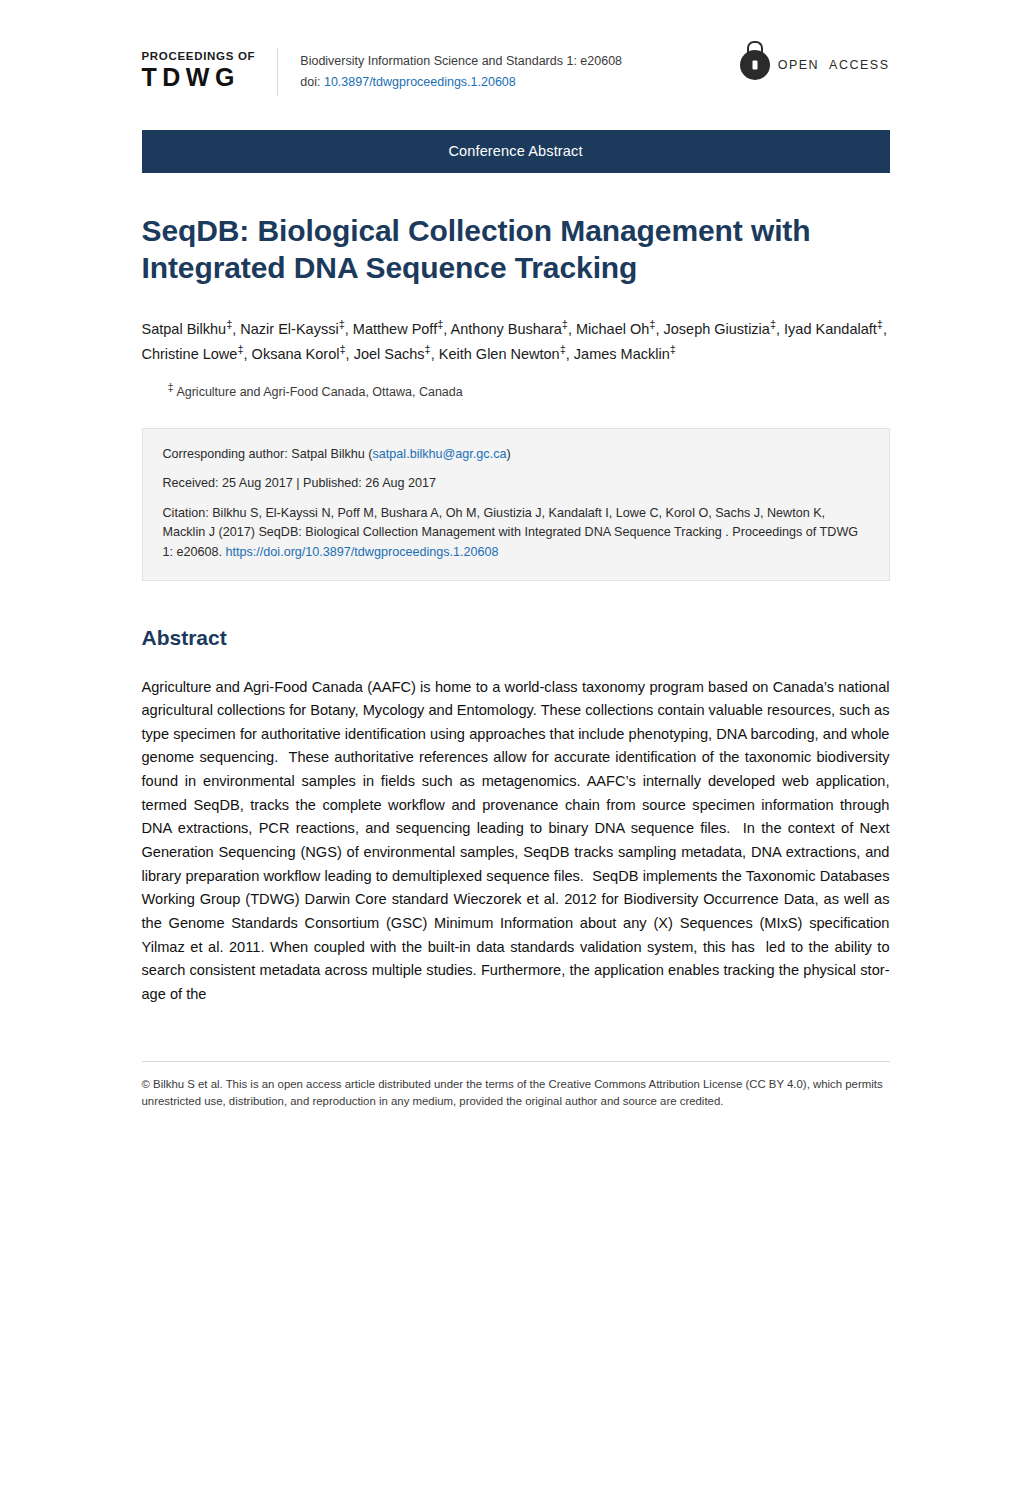PROCEEDINGS OF TDWG
Biodiversity Information Science and Standards 1: e20608 doi: 10.3897/tdwgproceedings.1.20608
OPEN ACCESS
Conference Abstract
SeqDB: Biological Collection Management with Integrated DNA Sequence Tracking
Satpal Bilkhu‡, Nazir El-Kayssi‡, Matthew Poff‡, Anthony Bushara‡, Michael Oh‡, Joseph Giustizia‡, Iyad Kandalaft‡, Christine Lowe‡, Oksana Korol‡, Joel Sachs‡, Keith Glen Newton‡, James Macklin‡
‡ Agriculture and Agri-Food Canada, Ottawa, Canada
Corresponding author: Satpal Bilkhu (satpal.bilkhu@agr.gc.ca)
Received: 25 Aug 2017 | Published: 26 Aug 2017
Citation: Bilkhu S, El-Kayssi N, Poff M, Bushara A, Oh M, Giustizia J, Kandalaft I, Lowe C, Korol O, Sachs J, Newton K, Macklin J (2017) SeqDB: Biological Collection Management with Integrated DNA Sequence Tracking . Proceedings of TDWG 1: e20608. https://doi.org/10.3897/tdwgproceedings.1.20608
Abstract
Agriculture and Agri-Food Canada (AAFC) is home to a world-class taxonomy program based on Canada’s national agricultural collections for Botany, Mycology and Entomology. These collections contain valuable resources, such as type specimen for authoritative identification using approaches that include phenotyping, DNA barcoding, and whole genome sequencing. These authoritative references allow for accurate identification of the taxonomic biodiversity found in environmental samples in fields such as metagenomics. AAFC’s internally developed web application, termed SeqDB, tracks the complete workflow and provenance chain from source specimen information through DNA extractions, PCR reactions, and sequencing leading to binary DNA sequence files. In the context of Next Generation Sequencing (NGS) of environmental samples, SeqDB tracks sampling metadata, DNA extractions, and library preparation workflow leading to demultiplexed sequence files. SeqDB implements the Taxonomic Databases Working Group (TDWG) Darwin Core standard Wieczorek et al. 2012 for Biodiversity Occurrence Data, as well as the Genome Standards Consortium (GSC) Minimum Information about any (X) Sequences (MIxS) specification Yilmaz et al. 2011. When coupled with the built-in data standards validation system, this has led to the ability to search consistent metadata across multiple studies. Furthermore, the application enables tracking the physical storage of the
© Bilkhu S et al. This is an open access article distributed under the terms of the Creative Commons Attribution License (CC BY 4.0), which permits unrestricted use, distribution, and reproduction in any medium, provided the original author and source are credited.